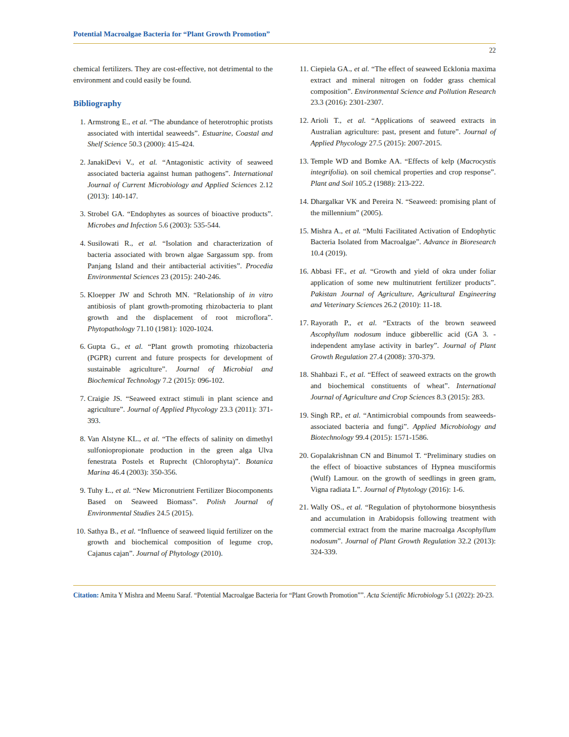Potential Macroalgae Bacteria for “Plant Growth Promotion”
22
chemical fertilizers. They are cost-effective, not detrimental to the environment and could easily be found.
Bibliography
Armstrong E., et al. “The abundance of heterotrophic protists associated with intertidal seaweeds”. Estuarine, Coastal and Shelf Science 50.3 (2000): 415-424.
JanakiDevi V., et al. “Antagonistic activity of seaweed associated bacteria against human pathogens”. International Journal of Current Microbiology and Applied Sciences 2.12 (2013): 140-147.
Strobel GA. “Endophytes as sources of bioactive products”. Microbes and Infection 5.6 (2003): 535-544.
Susilowati R., et al. “Isolation and characterization of bacteria associated with brown algae Sargassum spp. from Panjang Island and their antibacterial activities”. Procedia Environmental Sciences 23 (2015): 240-246.
Kloepper JW and Schroth MN. “Relationship of in vitro antibiosis of plant growth-promoting rhizobacteria to plant growth and the displacement of root microflora”. Phytopathology 71.10 (1981): 1020-1024.
Gupta G., et al. “Plant growth promoting rhizobacteria (PGPR) current and future prospects for development of sustainable agriculture”. Journal of Microbial and Biochemical Technology 7.2 (2015): 096-102.
Craigie JS. “Seaweed extract stimuli in plant science and agriculture”. Journal of Applied Phycology 23.3 (2011): 371-393.
Van Alstyne KL., et al. “The effects of salinity on dimethyl sulfoniopropionate production in the green alga Ulva fenestrata Postels et Ruprecht (Chlorophyta)”. Botanica Marina 46.4 (2003): 350-356.
Tuhy Ł., et al. “New Micronutrient Fertilizer Biocomponents Based on Seaweed Biomass”. Polish Journal of Environmental Studies 24.5 (2015).
Sathya B., et al. “Influence of seaweed liquid fertilizer on the growth and biochemical composition of legume crop, Cajanus cajan”. Journal of Phytology (2010).
Ciepiela GA., et al. “The effect of seaweed Ecklonia maxima extract and mineral nitrogen on fodder grass chemical composition”. Environmental Science and Pollution Research 23.3 (2016): 2301-2307.
Arioli T., et al. “Applications of seaweed extracts in Australian agriculture: past, present and future”. Journal of Applied Phycology 27.5 (2015): 2007-2015.
Temple WD and Bomke AA. “Effects of kelp (Macrocystis integrifolia). on soil chemical properties and crop response”. Plant and Soil 105.2 (1988): 213-222.
Dhargalkar VK and Pereira N. “Seaweed: promising plant of the millennium” (2005).
Mishra A., et al. “Multi Facilitated Activation of Endophytic Bacteria Isolated from Macroalgae”. Advance in Bioresearch 10.4 (2019).
Abbasi FF., et al. “Growth and yield of okra under foliar application of some new multinutrient fertilizer products”. Pakistan Journal of Agriculture, Agricultural Engineering and Veterinary Sciences 26.2 (2010): 11-18.
Rayorath P., et al. “Extracts of the brown seaweed Ascophyllum nodosum induce gibberellic acid (GA 3. -independent amylase activity in barley”. Journal of Plant Growth Regulation 27.4 (2008): 370-379.
Shahbazi F., et al. “Effect of seaweed extracts on the growth and biochemical constituents of wheat”. International Journal of Agriculture and Crop Sciences 8.3 (2015): 283.
Singh RP., et al. “Antimicrobial compounds from seaweeds-associated bacteria and fungi”. Applied Microbiology and Biotechnology 99.4 (2015): 1571-1586.
Gopalakrishnan CN and Binumol T. “Preliminary studies on the effect of bioactive substances of Hypnea musciformis (Wulf) Lamour. on the growth of seedlings in green gram, Vigna radiata L”. Journal of Phytology (2016): 1-6.
Wally OS., et al. “Regulation of phytohormone biosynthesis and accumulation in Arabidopsis following treatment with commercial extract from the marine macroalga Ascophyllum nodosum”. Journal of Plant Growth Regulation 32.2 (2013): 324-339.
Citation: Amita Y Mishra and Meenu Saraf. “Potential Macroalgae Bacteria for “Plant Growth Promotion””. Acta Scientific Microbiology 5.1 (2022): 20-23.